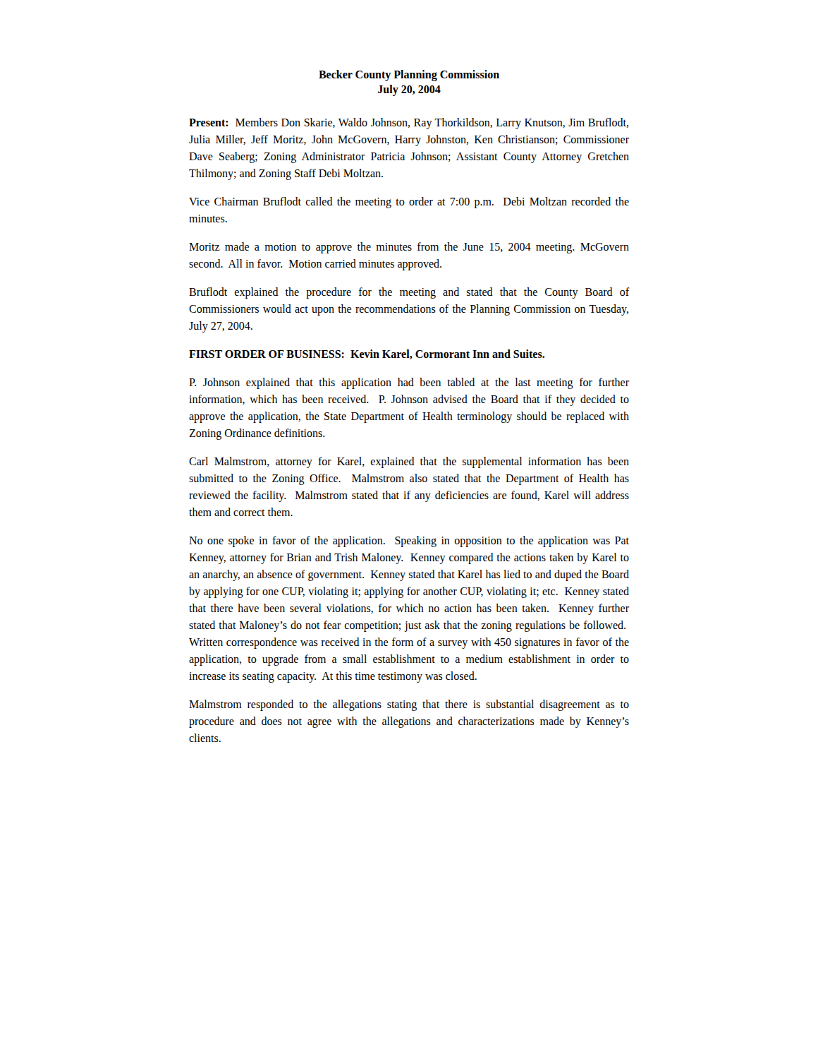Becker County Planning CommissionJuly 20, 2004
Present: Members Don Skarie, Waldo Johnson, Ray Thorkildson, Larry Knutson, Jim Bruflodt, Julia Miller, Jeff Moritz, John McGovern, Harry Johnston, Ken Christianson; Commissioner Dave Seaberg; Zoning Administrator Patricia Johnson; Assistant County Attorney Gretchen Thilmony; and Zoning Staff Debi Moltzan.
Vice Chairman Bruflodt called the meeting to order at 7:00 p.m. Debi Moltzan recorded the minutes.
Moritz made a motion to approve the minutes from the June 15, 2004 meeting. McGovern second. All in favor. Motion carried minutes approved.
Bruflodt explained the procedure for the meeting and stated that the County Board of Commissioners would act upon the recommendations of the Planning Commission on Tuesday, July 27, 2004.
FIRST ORDER OF BUSINESS: Kevin Karel, Cormorant Inn and Suites.
P. Johnson explained that this application had been tabled at the last meeting for further information, which has been received. P. Johnson advised the Board that if they decided to approve the application, the State Department of Health terminology should be replaced with Zoning Ordinance definitions.
Carl Malmstrom, attorney for Karel, explained that the supplemental information has been submitted to the Zoning Office. Malmstrom also stated that the Department of Health has reviewed the facility. Malmstrom stated that if any deficiencies are found, Karel will address them and correct them.
No one spoke in favor of the application. Speaking in opposition to the application was Pat Kenney, attorney for Brian and Trish Maloney. Kenney compared the actions taken by Karel to an anarchy, an absence of government. Kenney stated that Karel has lied to and duped the Board by applying for one CUP, violating it; applying for another CUP, violating it; etc. Kenney stated that there have been several violations, for which no action has been taken. Kenney further stated that Maloney’s do not fear competition; just ask that the zoning regulations be followed. Written correspondence was received in the form of a survey with 450 signatures in favor of the application, to upgrade from a small establishment to a medium establishment in order to increase its seating capacity. At this time testimony was closed.
Malmstrom responded to the allegations stating that there is substantial disagreement as to procedure and does not agree with the allegations and characterizations made by Kenney’s clients.